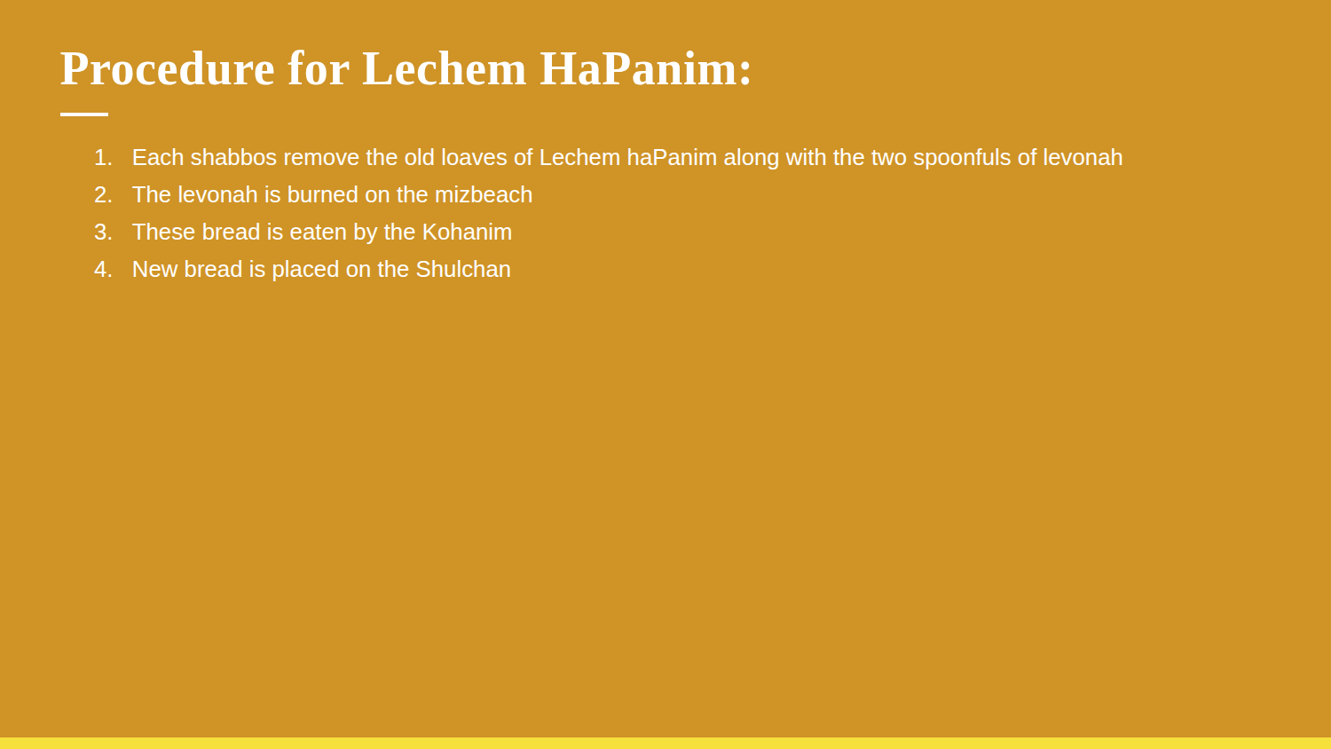Procedure for Lechem HaPanim:
Each shabbos remove the old loaves of Lechem haPanim along with the two spoonfuls of levonah
The levonah is burned on the mizbeach
These bread is eaten by the Kohanim
New bread is placed on the Shulchan